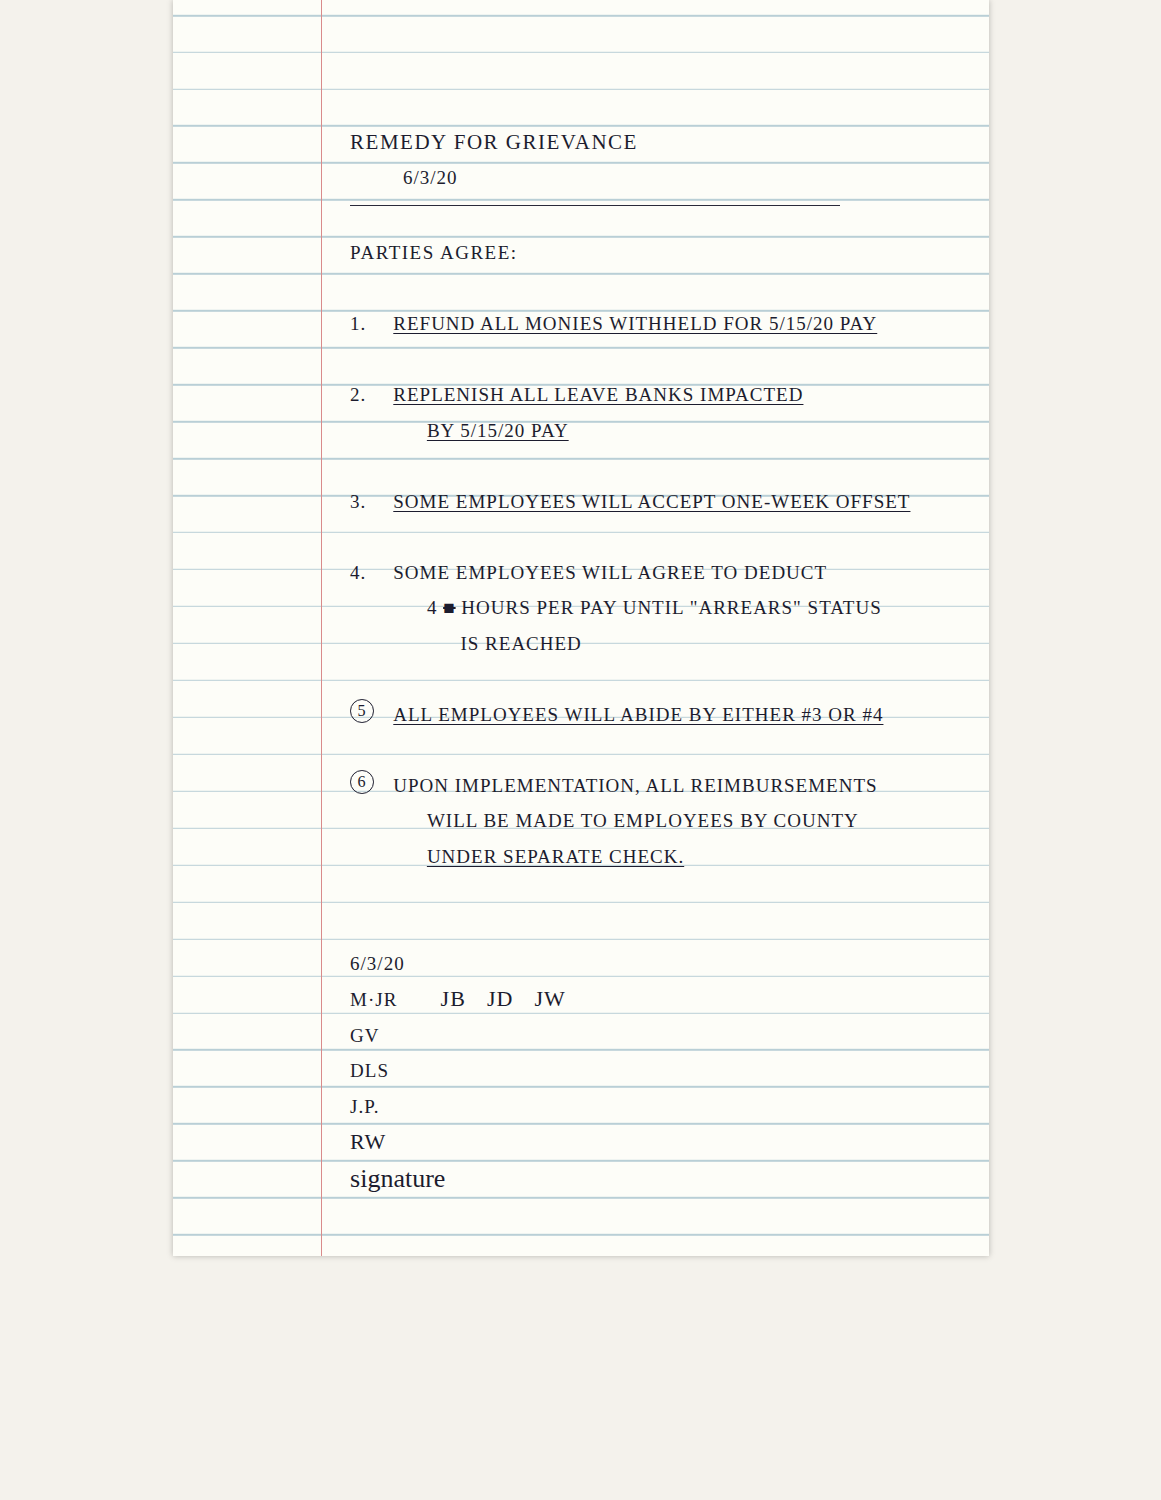Remedy For Grievance
6/3/20
Parties Agree:
1. Refund all monies withheld for 5/15/20 pay
2. Replenish all leave banks impacted by 5/15/20 pay
3. Some employees will accept one-week offset
4. Some employees will agree to deduct 4 ■ hours per pay until "arrears" status is reached
5 All employees will abide by either #3 or #4
6 Upon implementation, all reimbursements will be made to employees by county under separate check.
6/3/20
M·JR JB JD JW
GV
DLS
J.P.
RW
signature